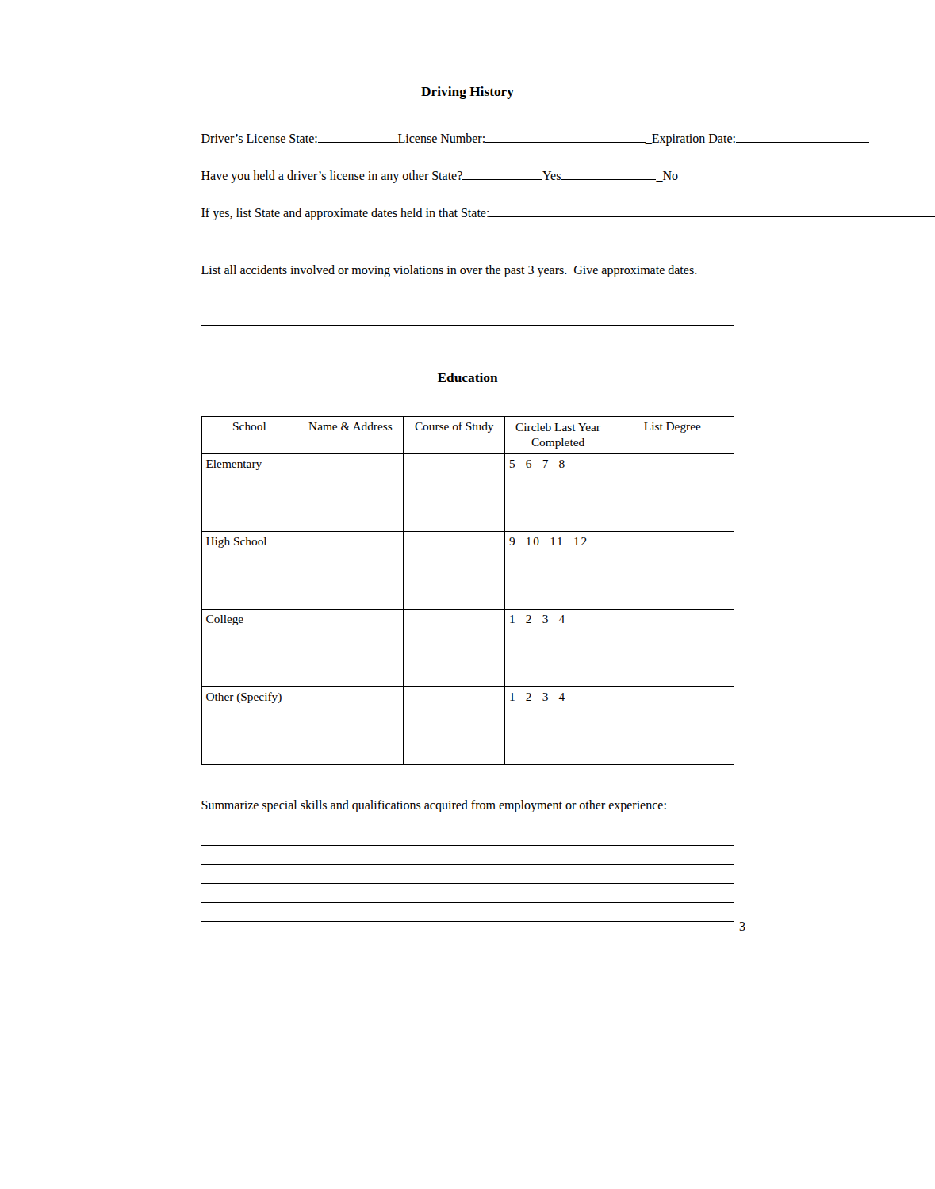Driving History
Driver’s License State: License Number: _Expiration Date:
Have you held a driver’s license in any other State? Yes _No
If yes, list State and approximate dates held in that State:
List all accidents involved or moving violations in over the past 3 years. Give approximate dates.
Education
| School | Name & Address | Course of Study | Circleb Last Year Completed | List Degree |
| --- | --- | --- | --- | --- |
| Elementary | | | 5 6 7 8 | |
| High School | | | 9 10 11 12 | |
| College | | | 1 2 3 4 | |
| Other (Specify) | | | 1 2 3 4 | |
Summarize special skills and qualifications acquired from employment or other experience:
3